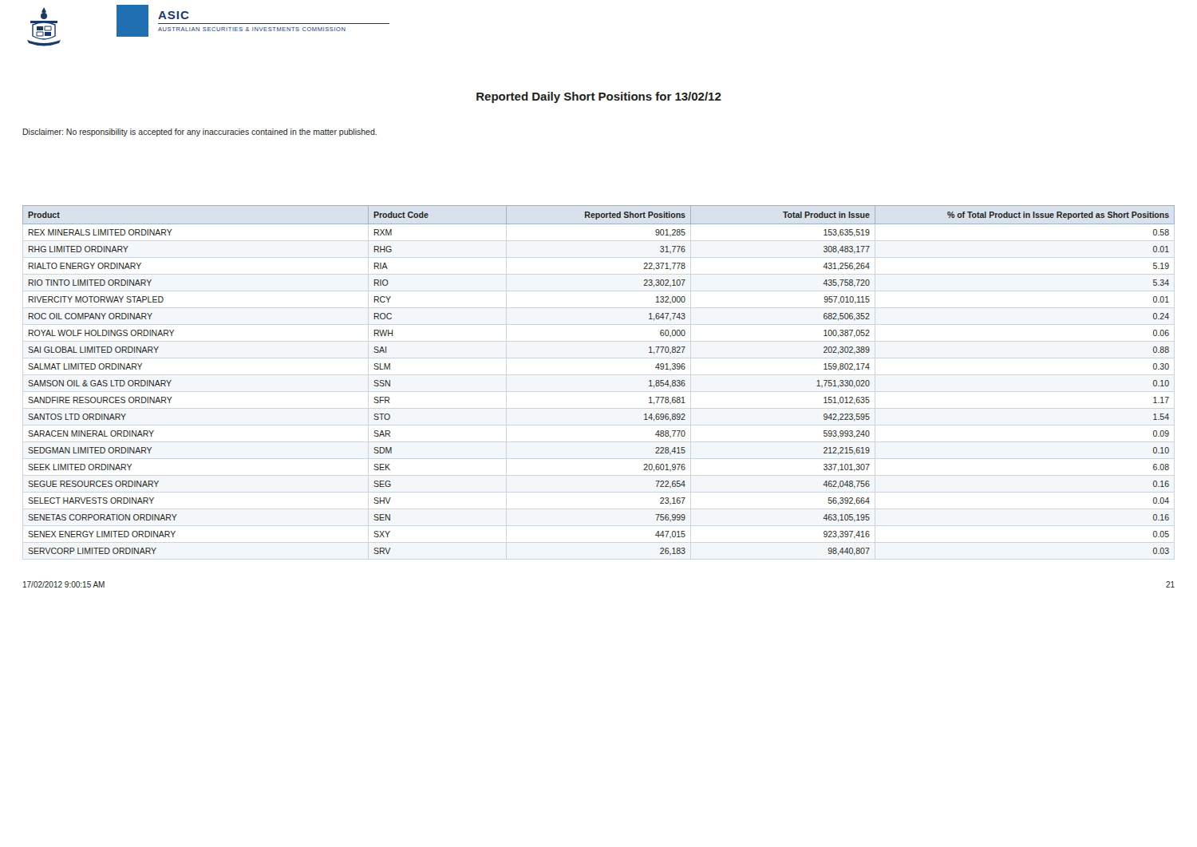ASIC
Australian Securities & Investments Commission
Reported Daily Short Positions for 13/02/12
Disclaimer: No responsibility is accepted for any inaccuracies contained in the matter published.
| Product | Product Code | Reported Short Positions | Total Product in Issue | % of Total Product in Issue Reported as Short Positions |
| --- | --- | --- | --- | --- |
| REX MINERALS LIMITED ORDINARY | RXM | 901,285 | 153,635,519 | 0.58 |
| RHG LIMITED ORDINARY | RHG | 31,776 | 308,483,177 | 0.01 |
| RIALTO ENERGY ORDINARY | RIA | 22,371,778 | 431,256,264 | 5.19 |
| RIO TINTO LIMITED ORDINARY | RIO | 23,302,107 | 435,758,720 | 5.34 |
| RIVERCITY MOTORWAY STAPLED | RCY | 132,000 | 957,010,115 | 0.01 |
| ROC OIL COMPANY ORDINARY | ROC | 1,647,743 | 682,506,352 | 0.24 |
| ROYAL WOLF HOLDINGS ORDINARY | RWH | 60,000 | 100,387,052 | 0.06 |
| SAI GLOBAL LIMITED ORDINARY | SAI | 1,770,827 | 202,302,389 | 0.88 |
| SALMAT LIMITED ORDINARY | SLM | 491,396 | 159,802,174 | 0.30 |
| SAMSON OIL & GAS LTD ORDINARY | SSN | 1,854,836 | 1,751,330,020 | 0.10 |
| SANDFIRE RESOURCES ORDINARY | SFR | 1,778,681 | 151,012,635 | 1.17 |
| SANTOS LTD ORDINARY | STO | 14,696,892 | 942,223,595 | 1.54 |
| SARACEN MINERAL ORDINARY | SAR | 488,770 | 593,993,240 | 0.09 |
| SEDGMAN LIMITED ORDINARY | SDM | 228,415 | 212,215,619 | 0.10 |
| SEEK LIMITED ORDINARY | SEK | 20,601,976 | 337,101,307 | 6.08 |
| SEGUE RESOURCES ORDINARY | SEG | 722,654 | 462,048,756 | 0.16 |
| SELECT HARVESTS ORDINARY | SHV | 23,167 | 56,392,664 | 0.04 |
| SENETAS CORPORATION ORDINARY | SEN | 756,999 | 463,105,195 | 0.16 |
| SENEX ENERGY LIMITED ORDINARY | SXY | 447,015 | 923,397,416 | 0.05 |
| SERVCORP LIMITED ORDINARY | SRV | 26,183 | 98,440,807 | 0.03 |
17/02/2012 9:00:15 AM 21